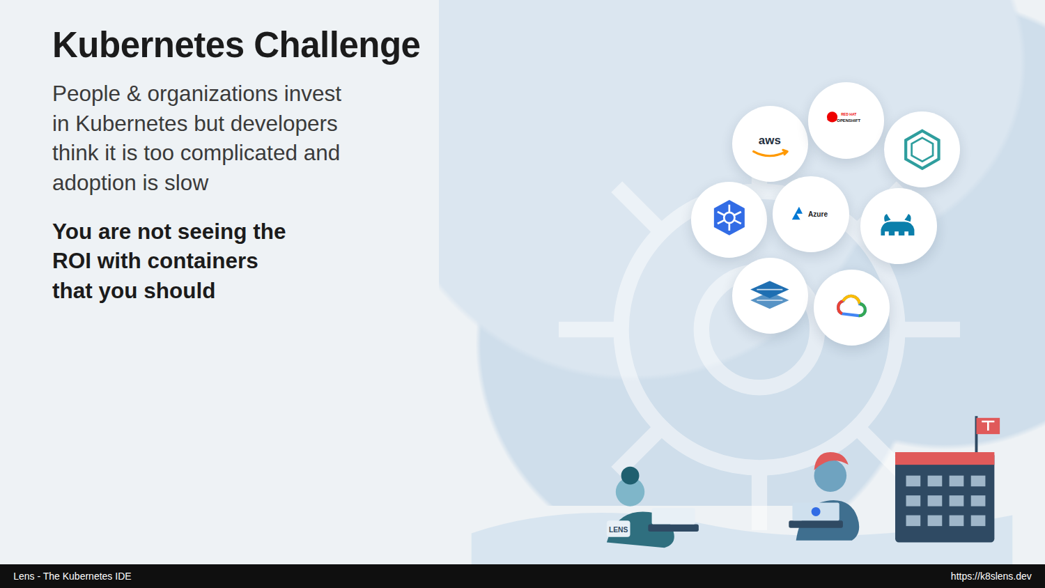Kubernetes Challenge
People & organizations invest in Kubernetes but developers think it is too complicated and adoption is slow
You are not seeing the ROI with containers that you should
aws
RED HAT OPENSHIFT
Azure
LENS
Lens - The Kubernetes IDE https://k8slens.dev